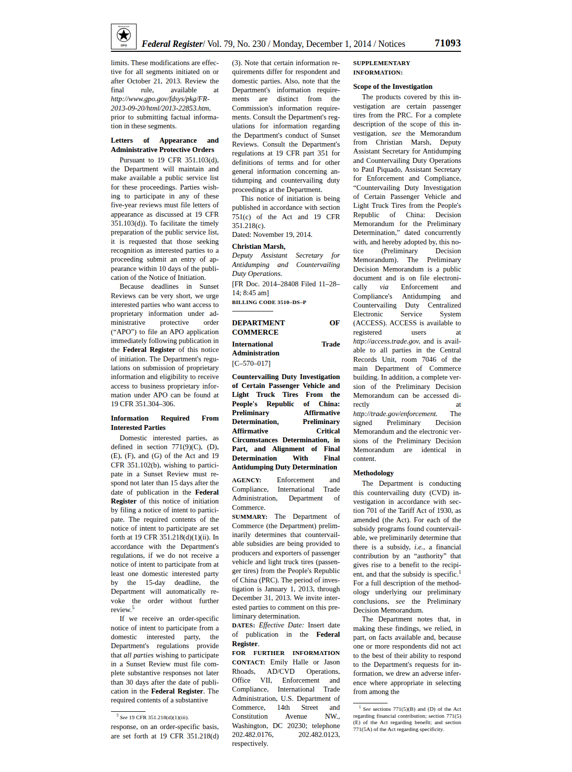GPO Authenticated
Federal Register/ Vol. 79, No. 230 / Monday, December 1, 2014 / Notices
71093
limits. These modifications are effective for all segments initiated on or after October 21, 2013. Review the final rule, available at http://www.gpo.gov/fdsys/pkg/FR-2013-09-20/html/2013-22853.htm, prior to submitting factual information in these segments.
Letters of Appearance and Administrative Protective Orders
Pursuant to 19 CFR 351.103(d), the Department will maintain and make available a public service list for these proceedings. Parties wishing to participate in any of these five-year reviews must file letters of appearance as discussed at 19 CFR 351.103(d)). To facilitate the timely preparation of the public service list, it is requested that those seeking recognition as interested parties to a proceeding submit an entry of appearance within 10 days of the publication of the Notice of Initiation.
Because deadlines in Sunset Reviews can be very short, we urge interested parties who want access to proprietary information under administrative protective order (“APO”) to file an APO application immediately following publication in the Federal Register of this notice of initiation. The Department's regulations on submission of proprietary information and eligibility to receive access to business proprietary information under APO can be found at 19 CFR 351.304–306.
Information Required From Interested Parties
Domestic interested parties, as defined in section 771(9)(C), (D), (E), (F), and (G) of the Act and 19 CFR 351.102(b), wishing to participate in a Sunset Review must respond not later than 15 days after the date of publication in the Federal Register of this notice of initiation by filing a notice of intent to participate. The required contents of the notice of intent to participate are set forth at 19 CFR 351.218(d)(1)(ii). In accordance with the Department's regulations, if we do not receive a notice of intent to participate from at least one domestic interested party by the 15-day deadline, the Department will automatically revoke the order without further review.5
If we receive an order-specific notice of intent to participate from a domestic interested party, the Department's regulations provide that all parties wishing to participate in a Sunset Review must file complete substantive responses not later than 30 days after the date of publication in the Federal Register. The required contents of a substantive
5 See 19 CFR 351.218(d)(1)(iii).
response, on an order-specific basis, are set forth at 19 CFR 351.218(d)(3). Note that certain information requirements differ for respondent and domestic parties. Also, note that the Department's information requirements are distinct from the Commission's information requirements. Consult the Department's regulations for information regarding the Department's conduct of Sunset Reviews. Consult the Department's regulations at 19 CFR part 351 for definitions of terms and for other general information concerning antidumping and countervailing duty proceedings at the Department.
This notice of initiation is being published in accordance with section 751(c) of the Act and 19 CFR 351.218(c).
Dated: November 19, 2014.
Christian Marsh,
Deputy Assistant Secretary for Antidumping and Countervailing Duty Operations.
[FR Doc. 2014–28408 Filed 11–28–14; 8:45 am]
BILLING CODE 3510–DS–P
DEPARTMENT OF COMMERCE
International Trade Administration
[C–570–017]
Countervailing Duty Investigation of Certain Passenger Vehicle and Light Truck Tires From the People's Republic of China: Preliminary Affirmative Determination, Preliminary Affirmative Critical Circumstances Determination, in Part, and Alignment of Final Determination With Final Antidumping Duty Determination
AGENCY: Enforcement and Compliance, International Trade Administration, Department of Commerce.
SUMMARY: The Department of Commerce (the Department) preliminarily determines that countervailable subsidies are being provided to producers and exporters of passenger vehicle and light truck tires (passenger tires) from the People's Republic of China (PRC). The period of investigation is January 1, 2013, through December 31, 2013. We invite interested parties to comment on this preliminary determination.
DATES: Effective Date: Insert date of publication in the Federal Register.
FOR FURTHER INFORMATION CONTACT: Emily Halle or Jason Rhoads, AD/CVD Operations, Office VII, Enforcement and Compliance, International Trade Administration, U.S. Department of Commerce, 14th Street and Constitution Avenue NW., Washington, DC 20230; telephone 202.482.0176, 202.482.0123, respectively.
SUPPLEMENTARY INFORMATION:
Scope of the Investigation
The products covered by this investigation are certain passenger tires from the PRC. For a complete description of the scope of this investigation, see the Memorandum from Christian Marsh, Deputy Assistant Secretary for Antidumping and Countervailing Duty Operations to Paul Piquado, Assistant Secretary for Enforcement and Compliance, “Countervailing Duty Investigation of Certain Passenger Vehicle and Light Truck Tires from the People's Republic of China: Decision Memorandum for the Preliminary Determination,” dated concurrently with, and hereby adopted by, this notice (Preliminary Decision Memorandum). The Preliminary Decision Memorandum is a public document and is on file electronically via Enforcement and Compliance's Antidumping and Countervailing Duty Centralized Electronic Service System (ACCESS). ACCESS is available to registered users at http://access.trade.gov, and is available to all parties in the Central Records Unit, room 7046 of the main Department of Commerce building. In addition, a complete version of the Preliminary Decision Memorandum can be accessed directly at http://trade.gov/enforcement. The signed Preliminary Decision Memorandum and the electronic versions of the Preliminary Decision Memorandum are identical in content.
Methodology
The Department is conducting this countervailing duty (CVD) investigation in accordance with section 701 of the Tariff Act of 1930, as amended (the Act). For each of the subsidy programs found countervailable, we preliminarily determine that there is a subsidy, i.e., a financial contribution by an “authority” that gives rise to a benefit to the recipient, and that the subsidy is specific.1 For a full description of the methodology underlying our preliminary conclusions, see the Preliminary Decision Memorandum.
The Department notes that, in making these findings, we relied, in part, on facts available and, because one or more respondents did not act to the best of their ability to respond to the Department's requests for information, we drew an adverse inference where appropriate in selecting from among the
1 See sections 771(5)(B) and (D) of the Act regarding financial contribution; section 771(5)(E) of the Act regarding benefit; and section 771(5A) of the Act regarding specificity.